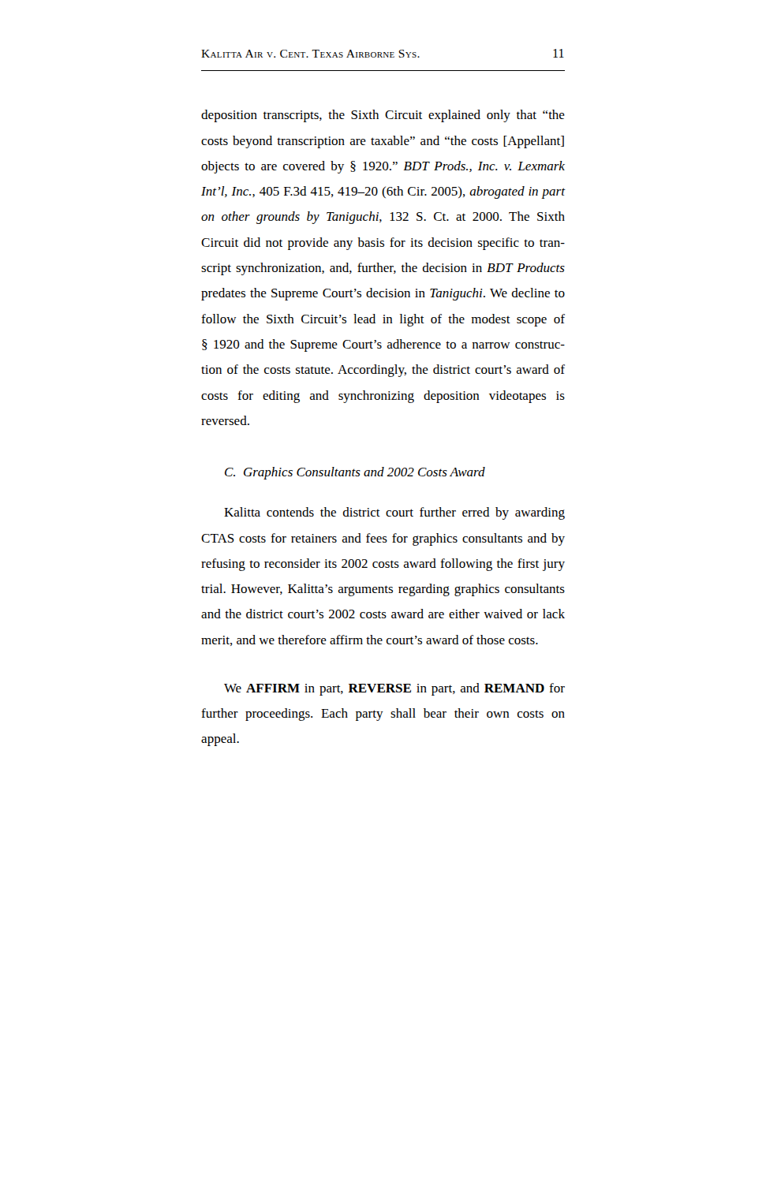Kalitta Air v. Cent. Texas Airborne Sys. 11
deposition transcripts, the Sixth Circuit explained only that “the costs beyond transcription are taxable” and “the costs [Appellant] objects to are covered by § 1920.” BDT Prods., Inc. v. Lexmark Int’l, Inc., 405 F.3d 415, 419–20 (6th Cir. 2005), abrogated in part on other grounds by Taniguchi, 132 S. Ct. at 2000. The Sixth Circuit did not provide any basis for its decision specific to transcript synchronization, and, further, the decision in BDT Products predates the Supreme Court’s decision in Taniguchi. We decline to follow the Sixth Circuit’s lead in light of the modest scope of § 1920 and the Supreme Court’s adherence to a narrow construction of the costs statute. Accordingly, the district court’s award of costs for editing and synchronizing deposition videotapes is reversed.
C. Graphics Consultants and 2002 Costs Award
Kalitta contends the district court further erred by awarding CTAS costs for retainers and fees for graphics consultants and by refusing to reconsider its 2002 costs award following the first jury trial. However, Kalitta’s arguments regarding graphics consultants and the district court’s 2002 costs award are either waived or lack merit, and we therefore affirm the court’s award of those costs.
We AFFIRM in part, REVERSE in part, and REMAND for further proceedings. Each party shall bear their own costs on appeal.